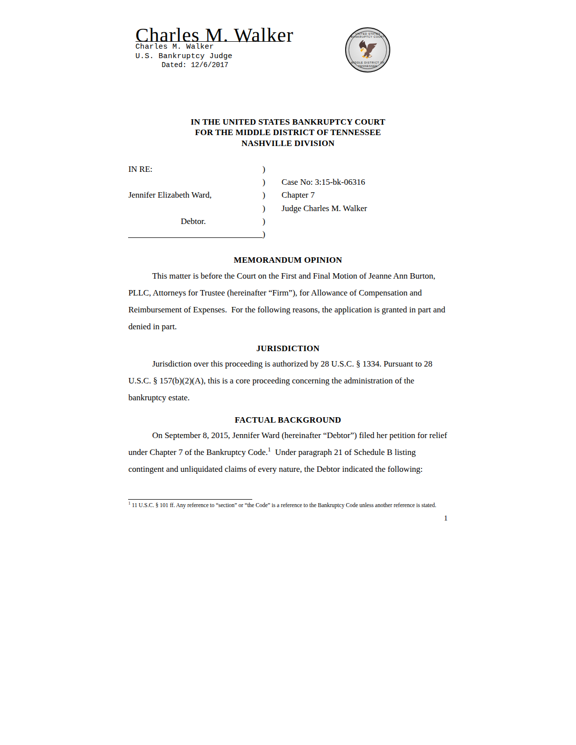Charles M. Walker
Charles M. Walker
U.S. Bankruptcy Judge
Dated: 12/6/2017
UNITED STATES BANKRUPTCY COURT
🦅
MIDDLE DISTRICT OF TENNESSEE
IN THE UNITED STATES BANKRUPTCY COURT
FOR THE MIDDLE DISTRICT OF TENNESSEE
NASHVILLE DIVISION
| IN RE: | ) | |
| | ) | Case No: 3:15-bk-06316 |
| Jennifer Elizabeth Ward, | ) | Chapter 7 |
| | ) | Judge Charles M. Walker |
| Debtor. | ) | |
| | ) | |
MEMORANDUM OPINION
This matter is before the Court on the First and Final Motion of Jeanne Ann Burton, PLLC, Attorneys for Trustee (hereinafter “Firm”), for Allowance of Compensation and Reimbursement of Expenses. For the following reasons, the application is granted in part and denied in part.
JURISDICTION
Jurisdiction over this proceeding is authorized by 28 U.S.C. § 1334. Pursuant to 28 U.S.C. § 157(b)(2)(A), this is a core proceeding concerning the administration of the bankruptcy estate.
FACTUAL BACKGROUND
On September 8, 2015, Jennifer Ward (hereinafter “Debtor”) filed her petition for relief under Chapter 7 of the Bankruptcy Code.1 Under paragraph 21 of Schedule B listing contingent and unliquidated claims of every nature, the Debtor indicated the following:
1 11 U.S.C. § 101 ff. Any reference to “section” or “the Code” is a reference to the Bankruptcy Code unless another reference is stated.
1